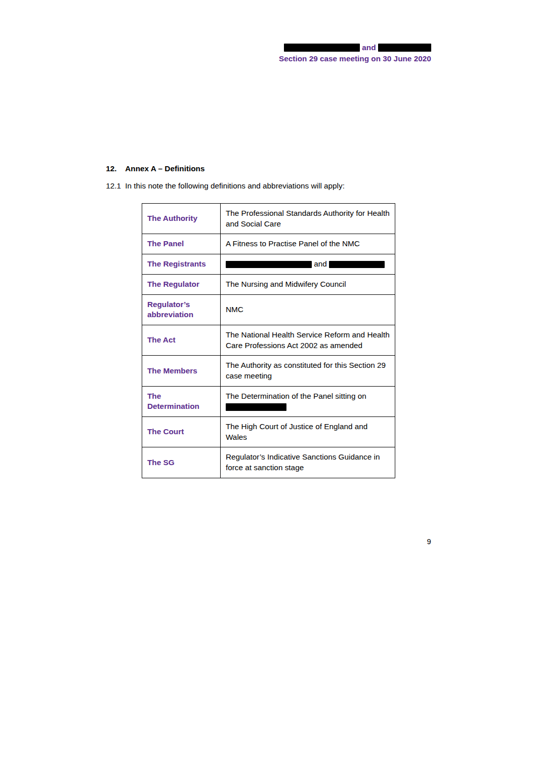and
Section 29 case meeting on 30 June 2020
12. Annex A – Definitions
12.1 In this note the following definitions and abbreviations will apply:
| The Authority | The Professional Standards Authority for Health and Social Care |
| The Panel | A Fitness to Practise Panel of the NMC |
| The Registrants | and |
| The Regulator | The Nursing and Midwifery Council |
| Regulator’s abbreviation | NMC |
| The Act | The National Health Service Reform and Health Care Professions Act 2002 as amended |
| The Members | The Authority as constituted for this Section 29 case meeting |
| The Determination | The Determination of the Panel sitting on |
| The Court | The High Court of Justice of England and Wales |
| The SG | Regulator’s Indicative Sanctions Guidance in force at sanction stage |
9